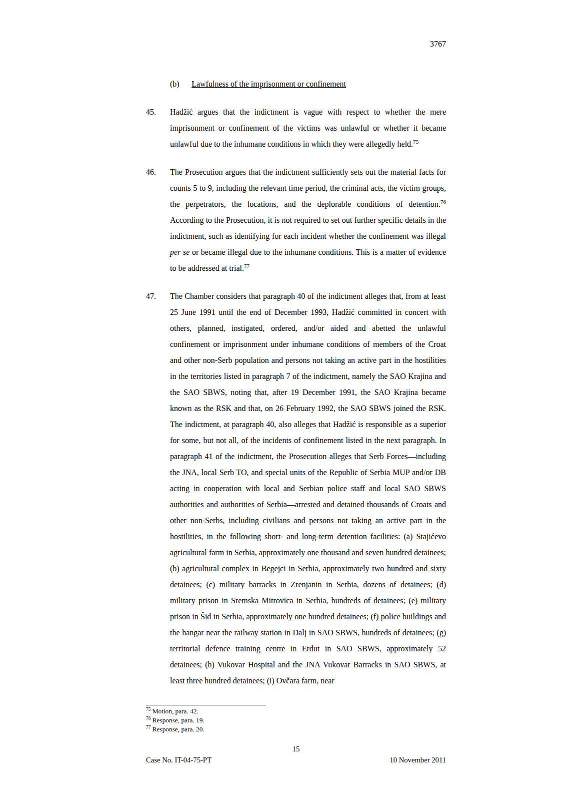3767
(b) Lawfulness of the imprisonment or confinement
45. Hadžić argues that the indictment is vague with respect to whether the mere imprisonment or confinement of the victims was unlawful or whether it became unlawful due to the inhumane conditions in which they were allegedly held.75
46. The Prosecution argues that the indictment sufficiently sets out the material facts for counts 5 to 9, including the relevant time period, the criminal acts, the victim groups, the perpetrators, the locations, and the deplorable conditions of detention.76 According to the Prosecution, it is not required to set out further specific details in the indictment, such as identifying for each incident whether the confinement was illegal per se or became illegal due to the inhumane conditions. This is a matter of evidence to be addressed at trial.77
47. The Chamber considers that paragraph 40 of the indictment alleges that, from at least 25 June 1991 until the end of December 1993, Hadžić committed in concert with others, planned, instigated, ordered, and/or aided and abetted the unlawful confinement or imprisonment under inhumane conditions of members of the Croat and other non-Serb population and persons not taking an active part in the hostilities in the territories listed in paragraph 7 of the indictment, namely the SAO Krajina and the SAO SBWS, noting that, after 19 December 1991, the SAO Krajina became known as the RSK and that, on 26 February 1992, the SAO SBWS joined the RSK. The indictment, at paragraph 40, also alleges that Hadžić is responsible as a superior for some, but not all, of the incidents of confinement listed in the next paragraph. In paragraph 41 of the indictment, the Prosecution alleges that Serb Forces—including the JNA, local Serb TO, and special units of the Republic of Serbia MUP and/or DB acting in cooperation with local and Serbian police staff and local SAO SBWS authorities and authorities of Serbia—arrested and detained thousands of Croats and other non-Serbs, including civilians and persons not taking an active part in the hostilities, in the following short- and long-term detention facilities: (a) Stajićevo agricultural farm in Serbia, approximately one thousand and seven hundred detainees; (b) agricultural complex in Begejci in Serbia, approximately two hundred and sixty detainees; (c) military barracks in Zrenjanin in Serbia, dozens of detainees; (d) military prison in Sremska Mitrovica in Serbia, hundreds of detainees; (e) military prison in Šid in Serbia, approximately one hundred detainees; (f) police buildings and the hangar near the railway station in Dalj in SAO SBWS, hundreds of detainees; (g) territorial defence training centre in Erdut in SAO SBWS, approximately 52 detainees; (h) Vukovar Hospital and the JNA Vukovar Barracks in SAO SBWS, at least three hundred detainees; (i) Ovčara farm, near
75 Motion, para. 42.
76 Response, para. 19.
77 Response, para. 20.
15
Case No. IT-04-75-PT 10 November 2011